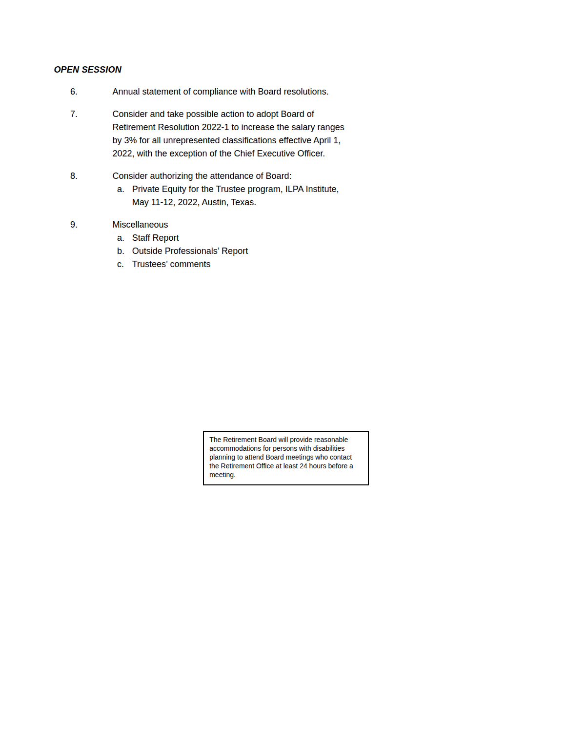OPEN SESSION
6. Annual statement of compliance with Board resolutions.
7. Consider and take possible action to adopt Board of Retirement Resolution 2022-1 to increase the salary ranges by 3% for all unrepresented classifications effective April 1, 2022, with the exception of the Chief Executive Officer.
8. Consider authorizing the attendance of Board:
a. Private Equity for the Trustee program, ILPA Institute, May 11-12, 2022, Austin, Texas.
9. Miscellaneous
a. Staff Report
b. Outside Professionals’ Report
c. Trustees’ comments
The Retirement Board will provide reasonable accommodations for persons with disabilities planning to attend Board meetings who contact the Retirement Office at least 24 hours before a meeting.